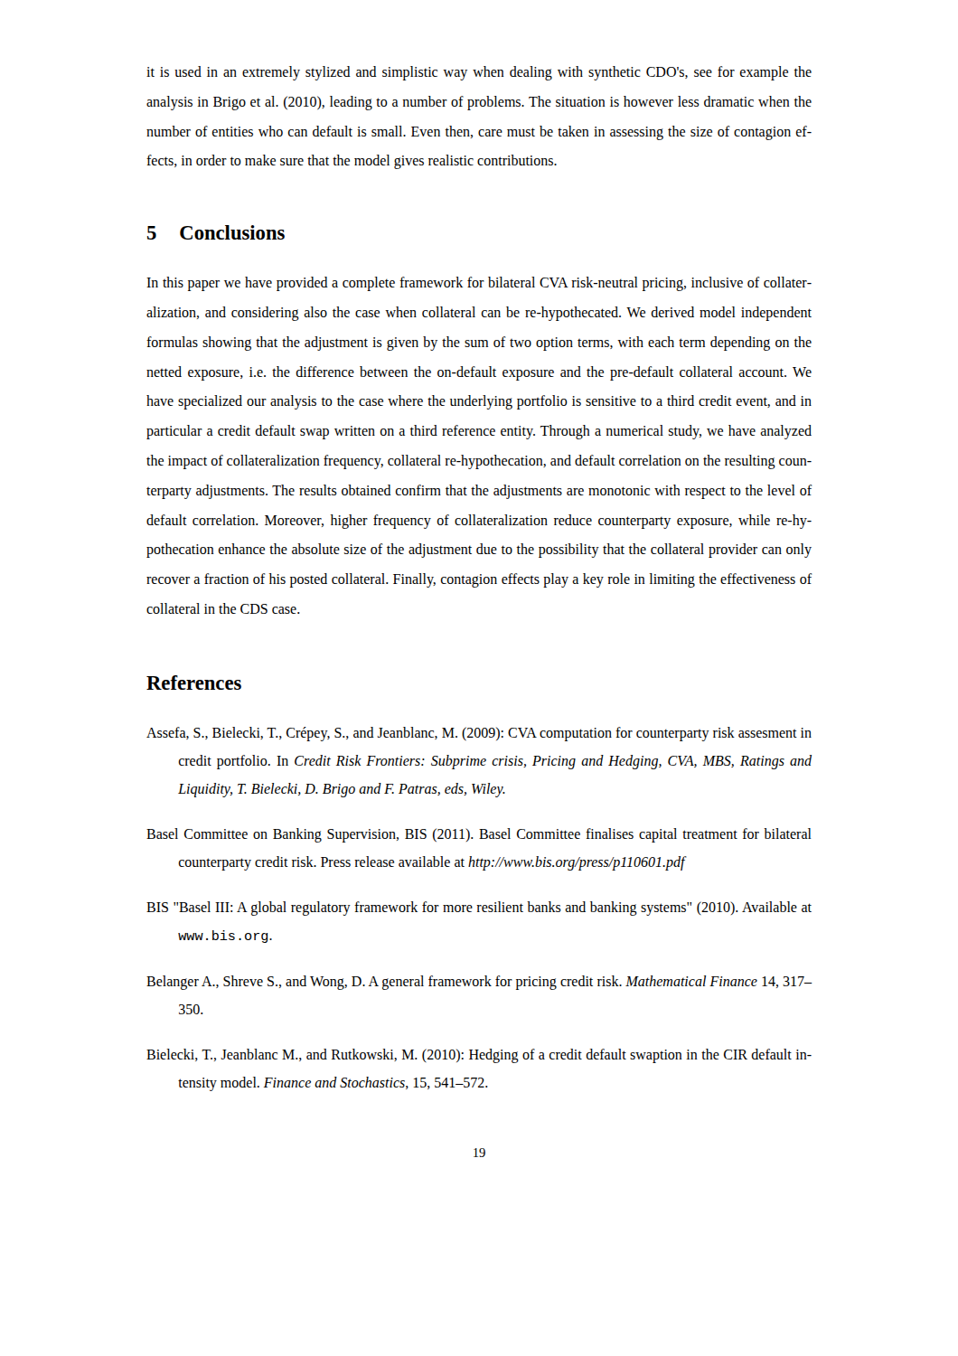it is used in an extremely stylized and simplistic way when dealing with synthetic CDO's, see for example the analysis in Brigo et al. (2010), leading to a number of problems. The situation is however less dramatic when the number of entities who can default is small. Even then, care must be taken in assessing the size of contagion effects, in order to make sure that the model gives realistic contributions.
5 Conclusions
In this paper we have provided a complete framework for bilateral CVA risk-neutral pricing, inclusive of collateralization, and considering also the case when collateral can be re-hypothecated. We derived model independent formulas showing that the adjustment is given by the sum of two option terms, with each term depending on the netted exposure, i.e. the difference between the on-default exposure and the pre-default collateral account. We have specialized our analysis to the case where the underlying portfolio is sensitive to a third credit event, and in particular a credit default swap written on a third reference entity. Through a numerical study, we have analyzed the impact of collateralization frequency, collateral re-hypothecation, and default correlation on the resulting counterparty adjustments. The results obtained confirm that the adjustments are monotonic with respect to the level of default correlation. Moreover, higher frequency of collateralization reduce counterparty exposure, while re-hypothecation enhance the absolute size of the adjustment due to the possibility that the collateral provider can only recover a fraction of his posted collateral. Finally, contagion effects play a key role in limiting the effectiveness of collateral in the CDS case.
References
Assefa, S., Bielecki, T., Crépey, S., and Jeanblanc, M. (2009): CVA computation for counterparty risk assesment in credit portfolio. In Credit Risk Frontiers: Subprime crisis, Pricing and Hedging, CVA, MBS, Ratings and Liquidity, T. Bielecki, D. Brigo and F. Patras, eds, Wiley.
Basel Committee on Banking Supervision, BIS (2011). Basel Committee finalises capital treatment for bilateral counterparty credit risk. Press release available at http://www.bis.org/press/p110601.pdf
BIS "Basel III: A global regulatory framework for more resilient banks and banking systems" (2010). Available at www.bis.org.
Belanger A., Shreve S., and Wong, D. A general framework for pricing credit risk. Mathematical Finance 14, 317–350.
Bielecki, T., Jeanblanc M., and Rutkowski, M. (2010): Hedging of a credit default swaption in the CIR default intensity model. Finance and Stochastics, 15, 541–572.
19